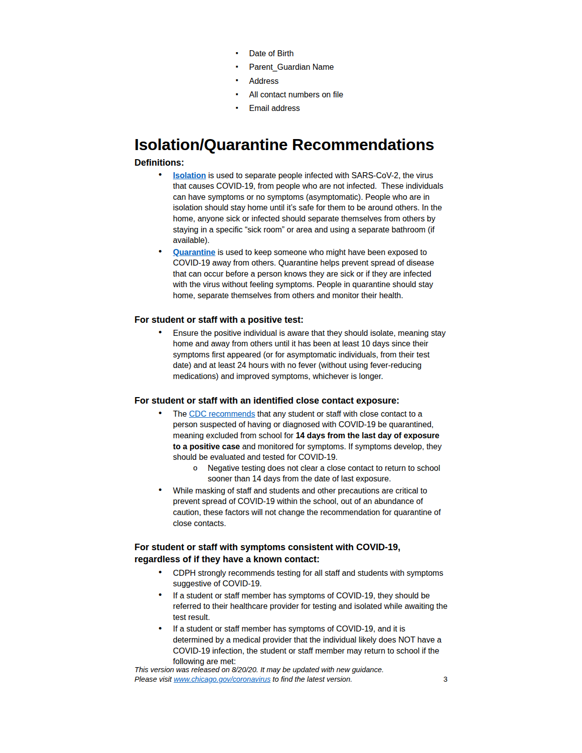Date of Birth
Parent_Guardian Name
Address
All contact numbers on file
Email address
Isolation/Quarantine Recommendations
Definitions:
Isolation is used to separate people infected with SARS-CoV-2, the virus that causes COVID-19, from people who are not infected. These individuals can have symptoms or no symptoms (asymptomatic). People who are in isolation should stay home until it’s safe for them to be around others. In the home, anyone sick or infected should separate themselves from others by staying in a specific “sick room” or area and using a separate bathroom (if available).
Quarantine is used to keep someone who might have been exposed to COVID-19 away from others. Quarantine helps prevent spread of disease that can occur before a person knows they are sick or if they are infected with the virus without feeling symptoms. People in quarantine should stay home, separate themselves from others and monitor their health.
For student or staff with a positive test:
Ensure the positive individual is aware that they should isolate, meaning stay home and away from others until it has been at least 10 days since their symptoms first appeared (or for asymptomatic individuals, from their test date) and at least 24 hours with no fever (without using fever-reducing medications) and improved symptoms, whichever is longer.
For student or staff with an identified close contact exposure:
The CDC recommends that any student or staff with close contact to a person suspected of having or diagnosed with COVID-19 be quarantined, meaning excluded from school for 14 days from the last day of exposure to a positive case and monitored for symptoms. If symptoms develop, they should be evaluated and tested for COVID-19.
Negative testing does not clear a close contact to return to school sooner than 14 days from the date of last exposure.
While masking of staff and students and other precautions are critical to prevent spread of COVID-19 within the school, out of an abundance of caution, these factors will not change the recommendation for quarantine of close contacts.
For student or staff with symptoms consistent with COVID-19, regardless of if they have a known contact:
CDPH strongly recommends testing for all staff and students with symptoms suggestive of COVID-19.
If a student or staff member has symptoms of COVID-19, they should be referred to their healthcare provider for testing and isolated while awaiting the test result.
If a student or staff member has symptoms of COVID-19, and it is determined by a medical provider that the individual likely does NOT have a COVID-19 infection, the student or staff member may return to school if the following are met:
This version was released on 8/20/20. It may be updated with new guidance.
Please visit www.chicago.gov/coronavirus to find the latest version. 3